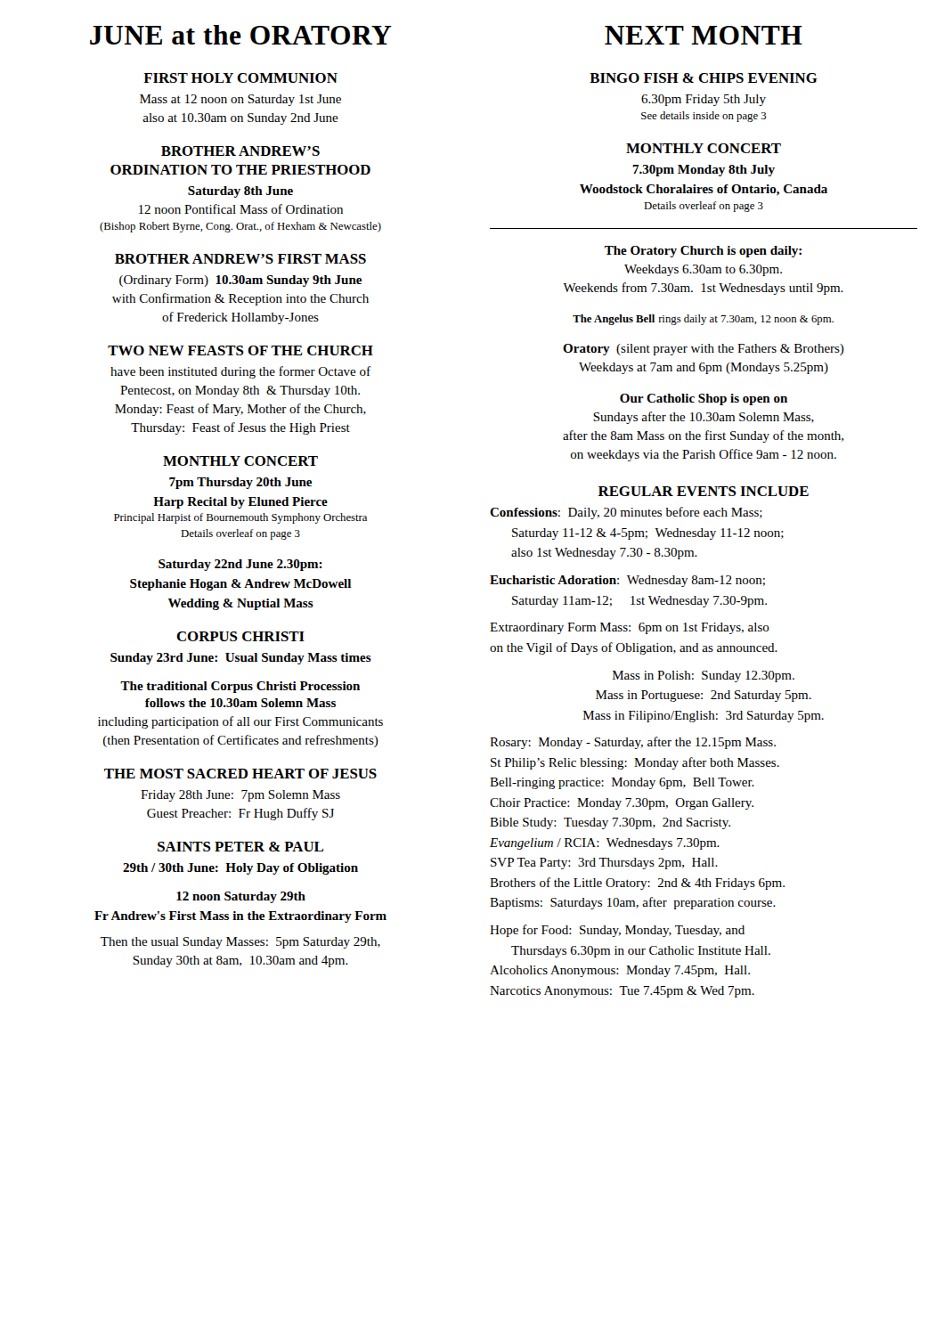JUNE at the ORATORY
First Holy Communion
Mass at 12 noon on Saturday 1st June
also at 10.30am on Sunday 2nd June
Brother Andrew’s
Ordination to the Priesthood
Saturday 8th June
12 noon Pontifical Mass of Ordination
(Bishop Robert Byrne, Cong. Orat., of Hexham & Newcastle)
Brother Andrew’s First Mass
(Ordinary Form) 10.30am Sunday 9th June
with Confirmation & Reception into the Church
of Frederick Hollamby-Jones
Two New Feasts of the Church
have been instituted during the former Octave of
Pentecost, on Monday 8th & Thursday 10th.
Monday: Feast of Mary, Mother of the Church,
Thursday: Feast of Jesus the High Priest
Monthly Concert
7pm Thursday 20th June
Harp Recital by Eluned Pierce
Principal Harpist of Bournemouth Symphony Orchestra
Details overleaf on page 3
Saturday 22nd June 2.30pm:
Stephanie Hogan & Andrew McDowell
Wedding & Nuptial Mass
Corpus Christi
Sunday 23rd June: Usual Sunday Mass times
The traditional Corpus Christi Procession
follows the 10.30am Solemn Mass
including participation of all our First Communicants
(then Presentation of Certificates and refreshments)
The Most Sacred Heart of Jesus
Friday 28th June: 7pm Solemn Mass
Guest Preacher: Fr Hugh Duffy SJ
Saints Peter & Paul
29th / 30th June: Holy Day of Obligation
12 noon Saturday 29th
Fr Andrew's First Mass in the Extraordinary Form
Then the usual Sunday Masses: 5pm Saturday 29th,
Sunday 30th at 8am, 10.30am and 4pm.
NEXT MONTH
Bingo Fish & Chips Evening
6.30pm Friday 5th July
See details inside on page 3
Monthly Concert
7.30pm Monday 8th July
Woodstock Choralaires of Ontario, Canada
Details overleaf on page 3
The Oratory Church is open daily:
Weekdays 6.30am to 6.30pm.
Weekends from 7.30am. 1st Wednesdays until 9pm.
The Angelus Bell rings daily at 7.30am, 12 noon & 6pm.
Oratory (silent prayer with the Fathers & Brothers)
Weekdays at 7am and 6pm (Mondays 5.25pm)
Our Catholic Shop is open on
Sundays after the 10.30am Solemn Mass,
after the 8am Mass on the first Sunday of the month,
on weekdays via the Parish Office 9am - 12 noon.
Regular Events Include
Confessions: Daily, 20 minutes before each Mass;
Saturday 11-12 & 4-5pm; Wednesday 11‑12 noon;
also 1st Wednesday 7.30 - 8.30pm.
Eucharistic Adoration: Wednesday 8am‑12 noon;
Saturday 11am‑12; 1st Wednesday 7.30‑9pm.
Extraordinary Form Mass: 6pm on 1st Fridays, also
on the Vigil of Days of Obligation, and as announced.
Mass in Polish: Sunday 12.30pm.
Mass in Portuguese: 2nd Saturday 5pm.
Mass in Filipino/English: 3rd Saturday 5pm.
Rosary: Monday - Saturday, after the 12.15pm Mass.
St Philip’s Relic blessing: Monday after both Masses.
Bell-ringing practice: Monday 6pm, Bell Tower.
Choir Practice: Monday 7.30pm, Organ Gallery.
Bible Study: Tuesday 7.30pm, 2nd Sacristy.
Evangelium / RCIA: Wednesdays 7.30pm.
SVP Tea Party: 3rd Thursdays 2pm, Hall.
Brothers of the Little Oratory: 2nd & 4th Fridays 6pm.
Baptisms: Saturdays 10am, after preparation course.
Hope for Food: Sunday, Monday, Tuesday, and
Thursdays 6.30pm in our Catholic Institute Hall.
Alcoholics Anonymous: Monday 7.45pm, Hall.
Narcotics Anonymous: Tue 7.45pm & Wed 7pm.